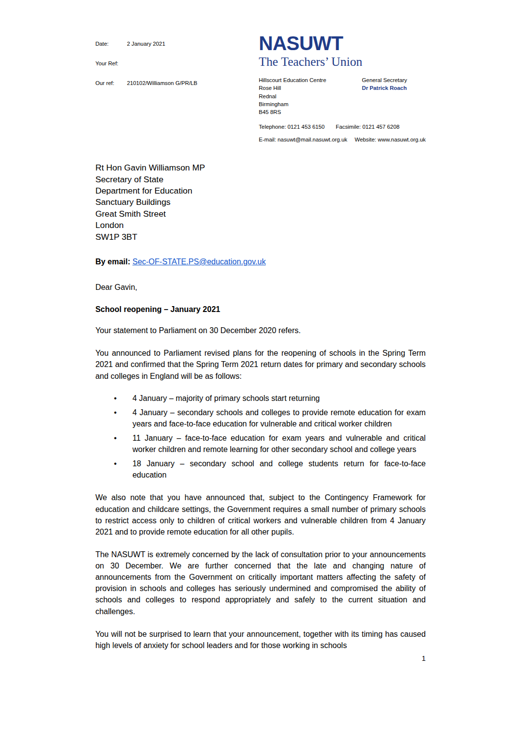| Date: | 2 January 2021 |
| Your Ref: | |
| Our ref: | 210102/Williamson G/PR/LB |
NASUWT
The Teachers’ Union
| Hillscourt Education Centre | General Secretary |
| Rose Hill | Dr Patrick Roach |
| Rednal | |
| Birmingham | |
| B45 8RS | |
Telephone: 0121 453 6150 Facsimile: 0121 457 6208
E-mail: nasuwt@mail.nasuwt.org.uk Website: www.nasuwt.org.uk
Rt Hon Gavin Williamson MP
Secretary of State
Department for Education
Sanctuary Buildings
Great Smith Street
London
SW1P 3BT
By email: Sec-OF-STATE.PS@education.gov.uk
Dear Gavin,
School reopening – January 2021
Your statement to Parliament on 30 December 2020 refers.
You announced to Parliament revised plans for the reopening of schools in the Spring Term 2021 and confirmed that the Spring Term 2021 return dates for primary and secondary schools and colleges in England will be as follows:
4 January – majority of primary schools start returning
4 January – secondary schools and colleges to provide remote education for exam years and face-to-face education for vulnerable and critical worker children
11 January – face-to-face education for exam years and vulnerable and critical worker children and remote learning for other secondary school and college years
18 January – secondary school and college students return for face-to-face education
We also note that you have announced that, subject to the Contingency Framework for education and childcare settings, the Government requires a small number of primary schools to restrict access only to children of critical workers and vulnerable children from 4 January 2021 and to provide remote education for all other pupils.
The NASUWT is extremely concerned by the lack of consultation prior to your announcements on 30 December. We are further concerned that the late and changing nature of announcements from the Government on critically important matters affecting the safety of provision in schools and colleges has seriously undermined and compromised the ability of schools and colleges to respond appropriately and safely to the current situation and challenges.
You will not be surprised to learn that your announcement, together with its timing has caused high levels of anxiety for school leaders and for those working in schools
1